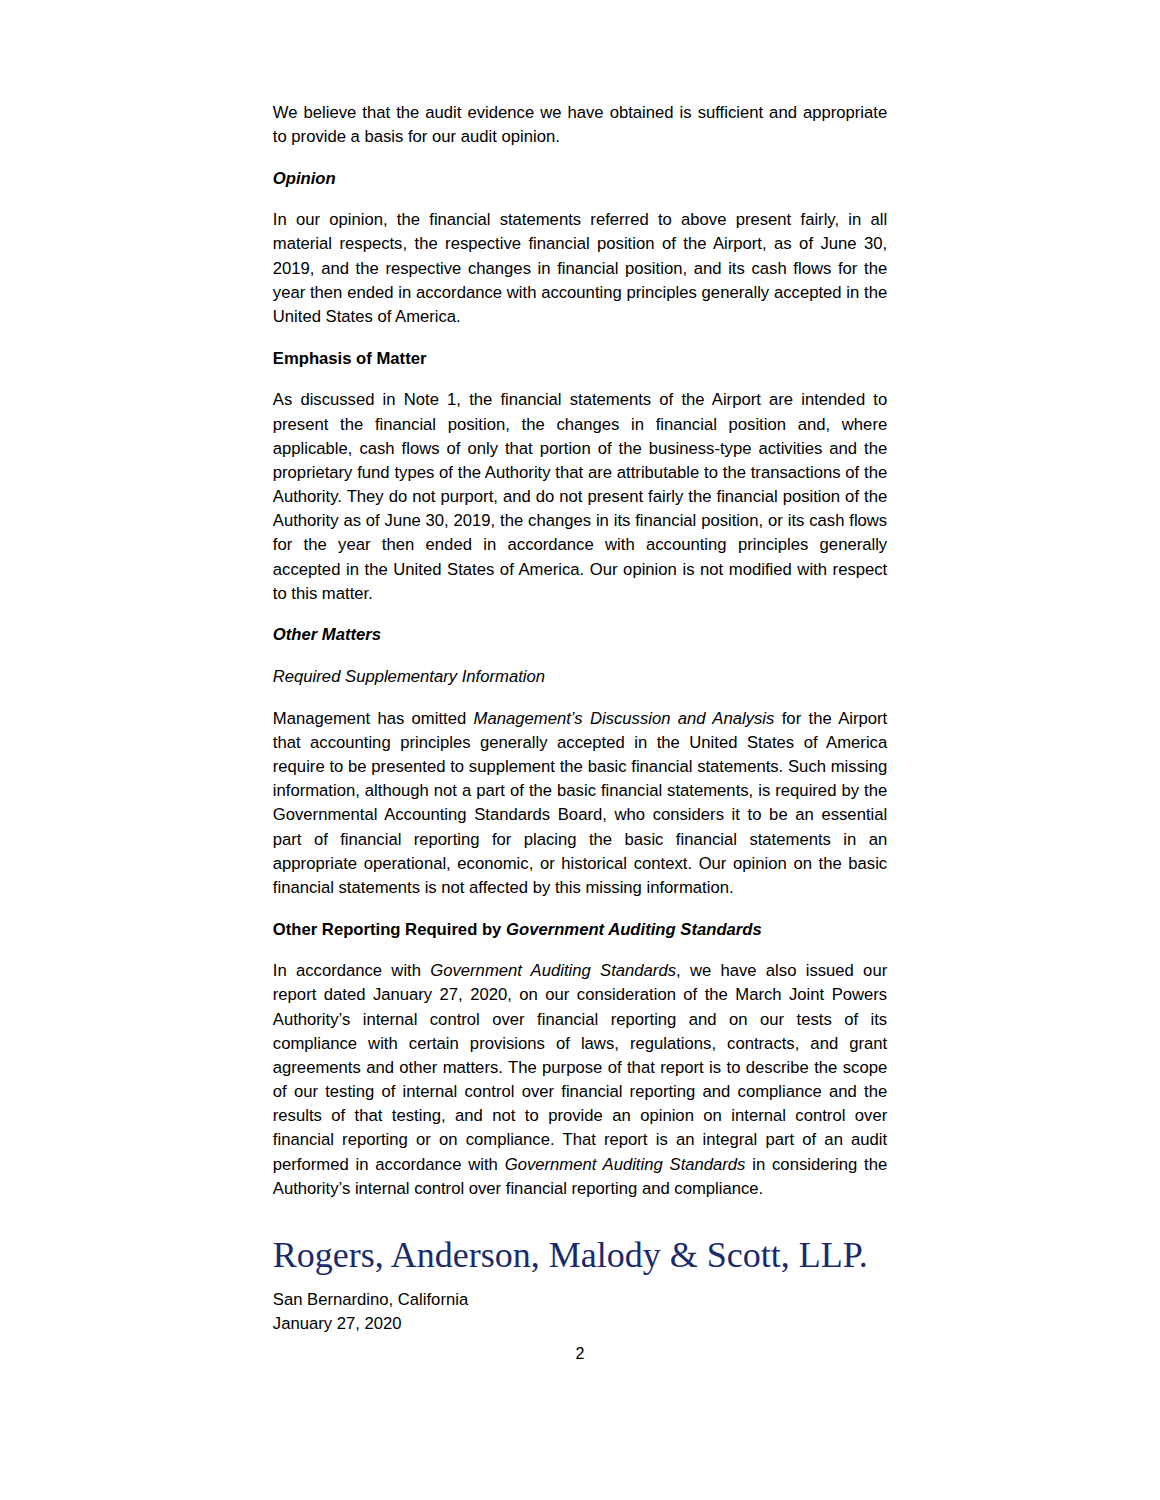We believe that the audit evidence we have obtained is sufficient and appropriate to provide a basis for our audit opinion.
Opinion
In our opinion, the financial statements referred to above present fairly, in all material respects, the respective financial position of the Airport, as of June 30, 2019, and the respective changes in financial position, and its cash flows for the year then ended in accordance with accounting principles generally accepted in the United States of America.
Emphasis of Matter
As discussed in Note 1, the financial statements of the Airport are intended to present the financial position, the changes in financial position and, where applicable, cash flows of only that portion of the business-type activities and the proprietary fund types of the Authority that are attributable to the transactions of the Authority. They do not purport, and do not present fairly the financial position of the Authority as of June 30, 2019, the changes in its financial position, or its cash flows for the year then ended in accordance with accounting principles generally accepted in the United States of America. Our opinion is not modified with respect to this matter.
Other Matters
Required Supplementary Information
Management has omitted Management’s Discussion and Analysis for the Airport that accounting principles generally accepted in the United States of America require to be presented to supplement the basic financial statements. Such missing information, although not a part of the basic financial statements, is required by the Governmental Accounting Standards Board, who considers it to be an essential part of financial reporting for placing the basic financial statements in an appropriate operational, economic, or historical context. Our opinion on the basic financial statements is not affected by this missing information.
Other Reporting Required by Government Auditing Standards
In accordance with Government Auditing Standards, we have also issued our report dated January 27, 2020, on our consideration of the March Joint Powers Authority’s internal control over financial reporting and on our tests of its compliance with certain provisions of laws, regulations, contracts, and grant agreements and other matters. The purpose of that report is to describe the scope of our testing of internal control over financial reporting and compliance and the results of that testing, and not to provide an opinion on internal control over financial reporting or on compliance. That report is an integral part of an audit performed in accordance with Government Auditing Standards in considering the Authority’s internal control over financial reporting and compliance.
Rogers, Anderson, Malody & Scott, LLP.
San Bernardino, California
January 27, 2020
2